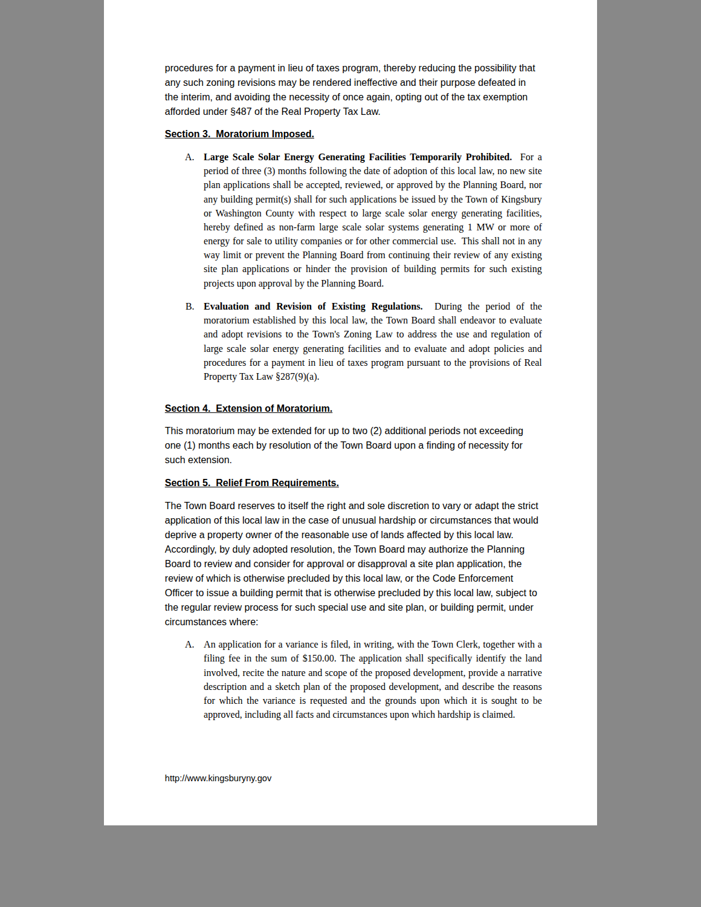procedures for a payment in lieu of taxes program, thereby reducing the possibility that any such zoning revisions may be rendered ineffective and their purpose defeated in the interim, and avoiding the necessity of once again, opting out of the tax exemption afforded under §487 of the Real Property Tax Law.
Section 3. Moratorium Imposed.
Large Scale Solar Energy Generating Facilities Temporarily Prohibited. For a period of three (3) months following the date of adoption of this local law, no new site plan applications shall be accepted, reviewed, or approved by the Planning Board, nor any building permit(s) shall for such applications be issued by the Town of Kingsbury or Washington County with respect to large scale solar energy generating facilities, hereby defined as non-farm large scale solar systems generating 1 MW or more of energy for sale to utility companies or for other commercial use. This shall not in any way limit or prevent the Planning Board from continuing their review of any existing site plan applications or hinder the provision of building permits for such existing projects upon approval by the Planning Board.
Evaluation and Revision of Existing Regulations. During the period of the moratorium established by this local law, the Town Board shall endeavor to evaluate and adopt revisions to the Town's Zoning Law to address the use and regulation of large scale solar energy generating facilities and to evaluate and adopt policies and procedures for a payment in lieu of taxes program pursuant to the provisions of Real Property Tax Law §287(9)(a).
Section 4. Extension of Moratorium.
This moratorium may be extended for up to two (2) additional periods not exceeding one (1) months each by resolution of the Town Board upon a finding of necessity for such extension.
Section 5. Relief From Requirements.
The Town Board reserves to itself the right and sole discretion to vary or adapt the strict application of this local law in the case of unusual hardship or circumstances that would deprive a property owner of the reasonable use of lands affected by this local law. Accordingly, by duly adopted resolution, the Town Board may authorize the Planning Board to review and consider for approval or disapproval a site plan application, the review of which is otherwise precluded by this local law, or the Code Enforcement Officer to issue a building permit that is otherwise precluded by this local law, subject to the regular review process for such special use and site plan, or building permit, under circumstances where:
An application for a variance is filed, in writing, with the Town Clerk, together with a filing fee in the sum of $150.00. The application shall specifically identify the land involved, recite the nature and scope of the proposed development, provide a narrative description and a sketch plan of the proposed development, and describe the reasons for which the variance is requested and the grounds upon which it is sought to be approved, including all facts and circumstances upon which hardship is claimed.
http://www.kingsburyny.gov